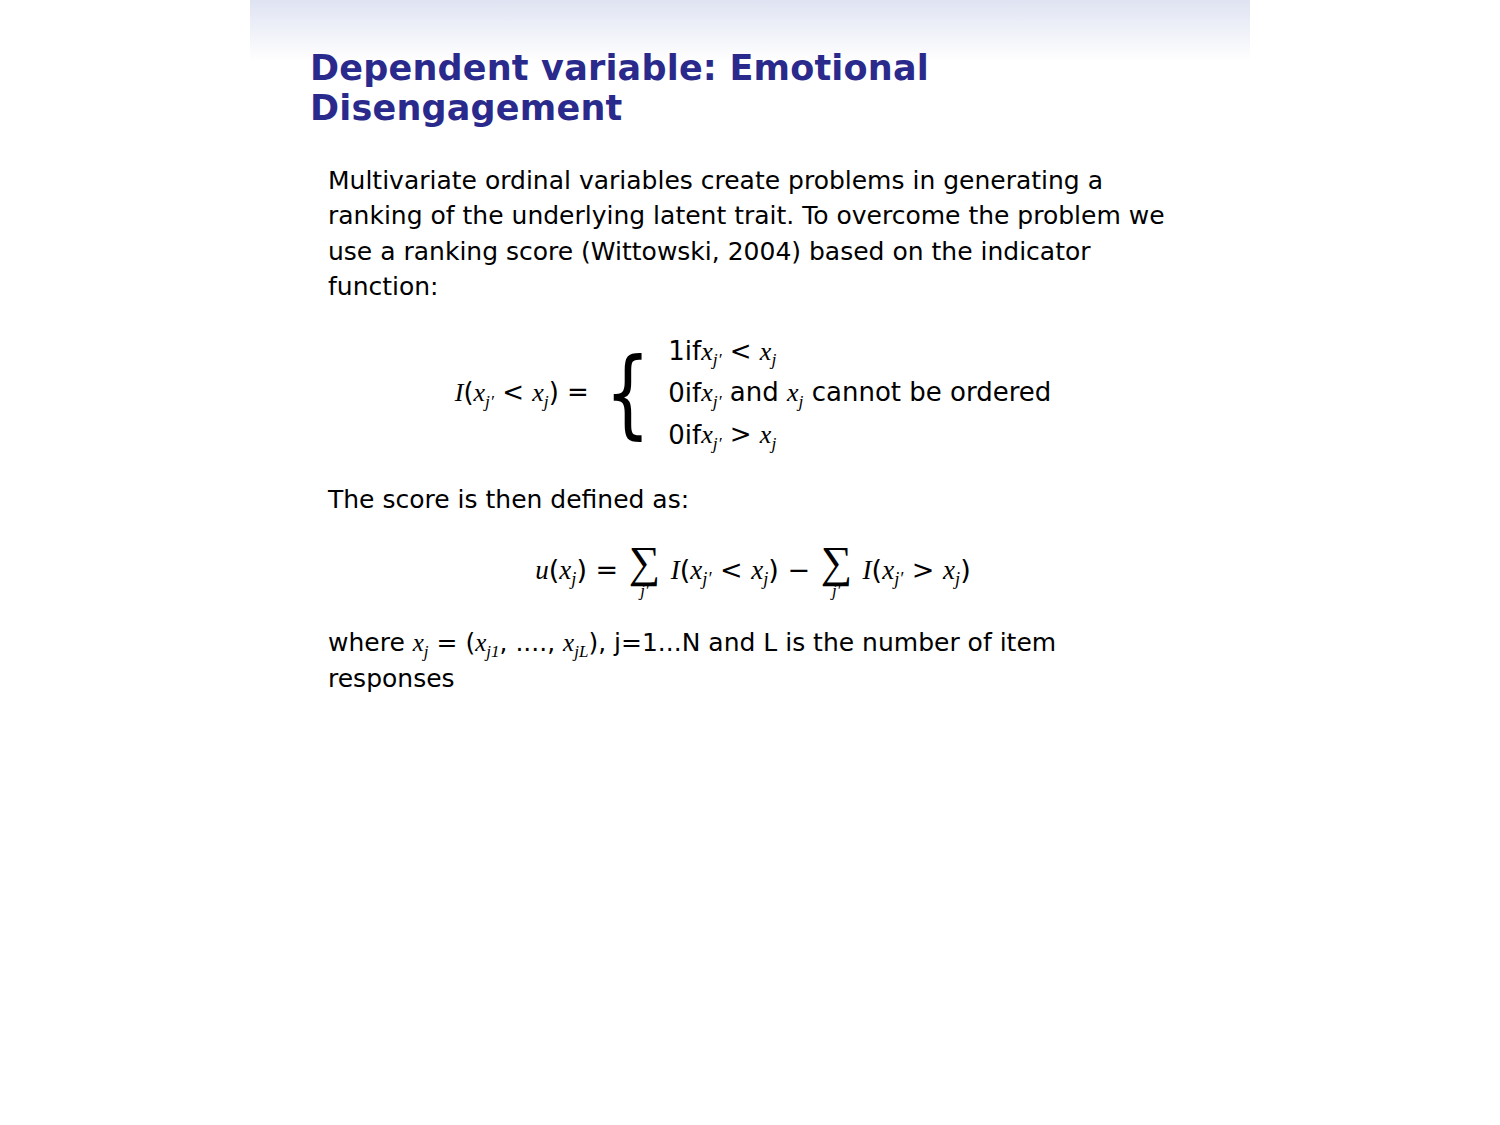Dependent variable: Emotional Disengagement
Multivariate ordinal variables create problems in generating a ranking of the underlying latent trait. To overcome the problem we use a ranking score (Wittowski, 2004) based on the indicator function:
I(xj′ < xj) = {
| 1 | if | x j ′ < x j |
| 0 | if | x j ′ and x j cannot be ordered |
| 0 | if | x j ′ > x j |
The score is then defined as:
u(xj) = ∑j′ I(xj′ < xj) − ∑j′ I(xj′ > xj)
where xj = (xj1, ...., xjL), j=1...N and L is the number of item responses